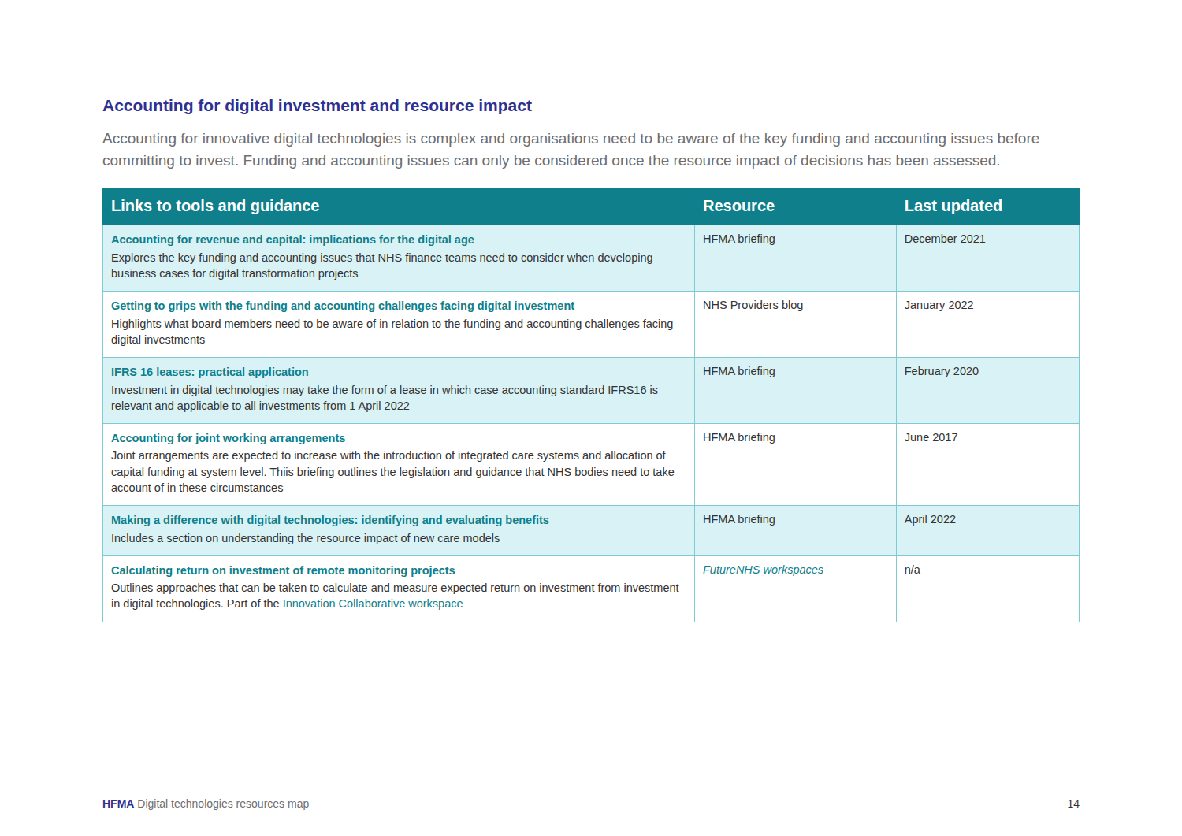Accounting for digital investment and resource impact
Accounting for innovative digital technologies is complex and organisations need to be aware of the key funding and accounting issues before committing to invest. Funding and accounting issues can only be considered once the resource impact of decisions has been assessed.
| Links to tools and guidance | Resource | Last updated |
| --- | --- | --- |
| Accounting for revenue and capital: implications for the digital age Explores the key funding and accounting issues that NHS finance teams need to consider when developing business cases for digital transformation projects | HFMA briefing | December 2021 |
| Getting to grips with the funding and accounting challenges facing digital investment Highlights what board members need to be aware of in relation to the funding and accounting challenges facing digital investments | NHS Providers blog | January 2022 |
| IFRS 16 leases: practical application Investment in digital technologies may take the form of a lease in which case accounting standard IFRS16 is relevant and applicable to all investments from 1 April 2022 | HFMA briefing | February 2020 |
| Accounting for joint working arrangements Joint arrangements are expected to increase with the introduction of integrated care systems and allocation of capital funding at system level. Thiis briefing outlines the legislation and guidance that NHS bodies need to take account of in these circumstances | HFMA briefing | June 2017 |
| Making a difference with digital technologies: identifying and evaluating benefits Includes a section on understanding the resource impact of new care models | HFMA briefing | April 2022 |
| Calculating return on investment of remote monitoring projects Outlines approaches that can be taken to calculate and measure expected return on investment from investment in digital technologies. Part of the Innovation Collaborative workspace | FutureNHS workspaces | n/a |
HFMA Digital technologies resources map
14